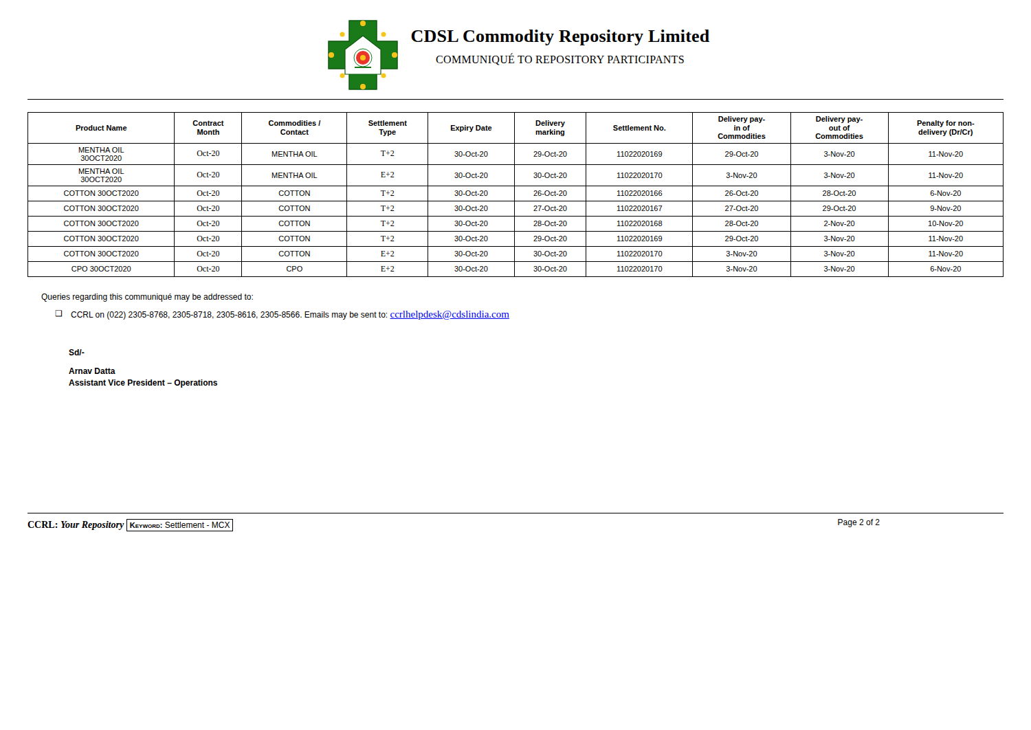CDSL Commodity Repository Limited
COMMUNIQUÉ TO REPOSITORY PARTICIPANTS
| Product Name | Contract Month | Commodities / Contact | Settlement Type | Expiry Date | Delivery marking | Settlement No. | Delivery pay- in of Commodities | Delivery pay- out of Commodities | Penalty for non- delivery (Dr/Cr) |
| --- | --- | --- | --- | --- | --- | --- | --- | --- | --- |
| MENTHA OIL 30OCT2020 | Oct-20 | MENTHA OIL | T+2 | 30-Oct-20 | 29-Oct-20 | 11022020169 | 29-Oct-20 | 3-Nov-20 | 11-Nov-20 |
| MENTHA OIL 30OCT2020 | Oct-20 | MENTHA OIL | E+2 | 30-Oct-20 | 30-Oct-20 | 11022020170 | 3-Nov-20 | 3-Nov-20 | 11-Nov-20 |
| COTTON 30OCT2020 | Oct-20 | COTTON | T+2 | 30-Oct-20 | 26-Oct-20 | 11022020166 | 26-Oct-20 | 28-Oct-20 | 6-Nov-20 |
| COTTON 30OCT2020 | Oct-20 | COTTON | T+2 | 30-Oct-20 | 27-Oct-20 | 11022020167 | 27-Oct-20 | 29-Oct-20 | 9-Nov-20 |
| COTTON 30OCT2020 | Oct-20 | COTTON | T+2 | 30-Oct-20 | 28-Oct-20 | 11022020168 | 28-Oct-20 | 2-Nov-20 | 10-Nov-20 |
| COTTON 30OCT2020 | Oct-20 | COTTON | T+2 | 30-Oct-20 | 29-Oct-20 | 11022020169 | 29-Oct-20 | 3-Nov-20 | 11-Nov-20 |
| COTTON 30OCT2020 | Oct-20 | COTTON | E+2 | 30-Oct-20 | 30-Oct-20 | 11022020170 | 3-Nov-20 | 3-Nov-20 | 11-Nov-20 |
| CPO 30OCT2020 | Oct-20 | CPO | E+2 | 30-Oct-20 | 30-Oct-20 | 11022020170 | 3-Nov-20 | 3-Nov-20 | 6-Nov-20 |
Queries regarding this communiqué may be addressed to:
❑ CCRL on (022) 2305-8768, 2305-8718, 2305-8616, 2305-8566. Emails may be sent to: ccrlhelpdesk@cdslindia.com
Sd/-
Arnav Datta
Assistant Vice President – Operations
CCRL: Your Repository
Keyword: Settlement - MCX
Page 2 of 2